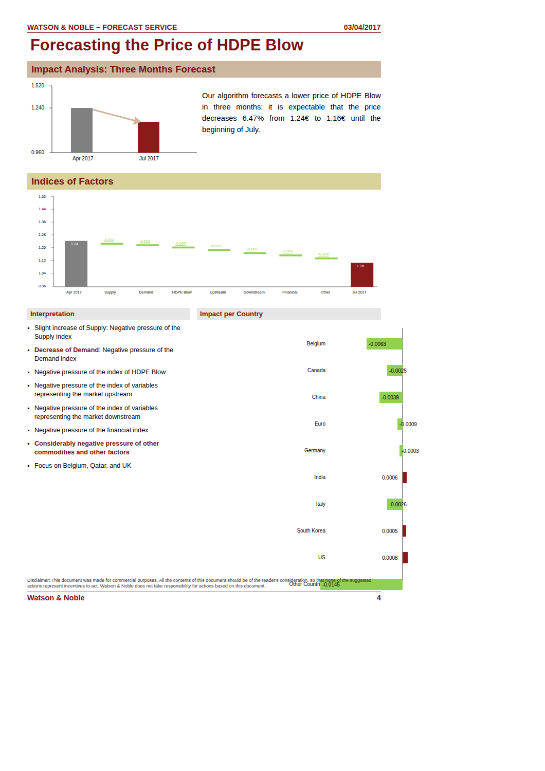Watson & Noble – Forecast Service
03/04/2017
Forecasting the Price of HDPE Blow
Impact Analysis: Three Months Forecast
1.520 1.240 0.960 Apr 2017 Jul 2017
Our algorithm forecasts a lower price of HDPE Blow in three months: it is expectable that the price decreases 6.47% from 1.24€ to 1.16€ until the beginning of July.
Indices of Factors
1.52 1.44 1.36 1.28 1.20 1.12 1.04 0.96 1.24 -0.002 -0.012 -0.004 -0.019 -0.009 -0.010 -0.024 1.16 Apr 2017 Supply Demand HDPE Blow Upstream Downstream Financial Other Jul 2017
Interpretation
Slight increase of Supply: Negative pressure of the Supply index
Decrease of Demand: Negative pressure of the Demand index
Negative pressure of the index of HDPE Blow
Negative pressure of the index of variables representing the market upstream
Negative pressure of the index of variables representing the market downstream
Negative pressure of the financial index
Considerably negative pressure of other commodities and other factors
Focus on Belgium, Qatar, and UK
Impact per Country
Belgium -0.0063 Canada -0.0025 China -0.0039 Euro -0.0009 Germany -0.0003 India 0.0006 Italy -0.0026 South Korea 0.0005 US 0.0008 Other Countries -0.0145
Disclaimer: This document was made for commercial purposes. All the contents of this document should be of the reader's consideration, so that none of the suggested actions represent incentives to act. Watson & Noble does not take responsibility for actions based on this document.
Watson & Noble
4